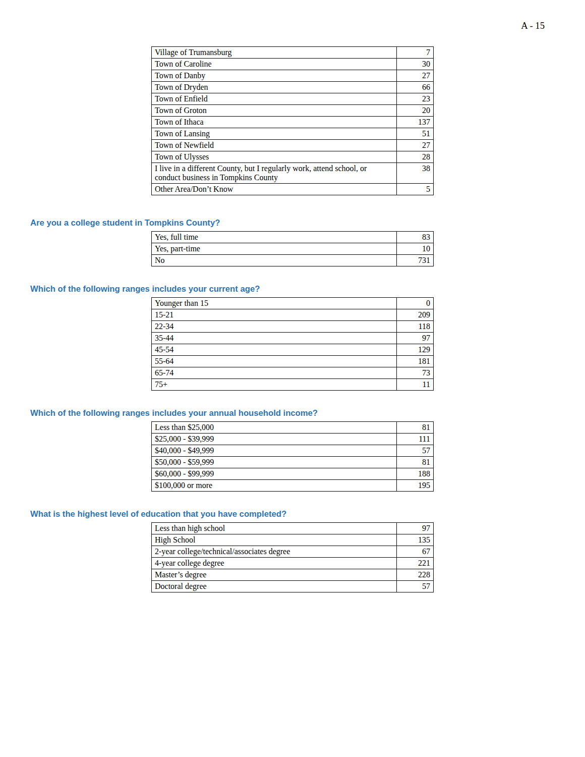A - 15
| Village of Trumansburg | 7 |
| Town of Caroline | 30 |
| Town of Danby | 27 |
| Town of Dryden | 66 |
| Town of Enfield | 23 |
| Town of Groton | 20 |
| Town of Ithaca | 137 |
| Town of Lansing | 51 |
| Town of Newfield | 27 |
| Town of Ulysses | 28 |
| I live in a different County, but I regularly work, attend school, or conduct business in Tompkins County | 38 |
| Other Area/Don’t Know | 5 |
Are you a college student in Tompkins County?
| Yes, full time | 83 |
| Yes, part-time | 10 |
| No | 731 |
Which of the following ranges includes your current age?
| Younger than 15 | 0 |
| 15-21 | 209 |
| 22-34 | 118 |
| 35-44 | 97 |
| 45-54 | 129 |
| 55-64 | 181 |
| 65-74 | 73 |
| 75+ | 11 |
Which of the following ranges includes your annual household income?
| Less than $25,000 | 81 |
| $25,000 - $39,999 | 111 |
| $40,000 - $49,999 | 57 |
| $50,000 - $59,999 | 81 |
| $60,000 - $99,999 | 188 |
| $100,000 or more | 195 |
What is the highest level of education that you have completed?
| Less than high school | 97 |
| High School | 135 |
| 2-year college/technical/associates degree | 67 |
| 4-year college degree | 221 |
| Master’s degree | 228 |
| Doctoral degree | 57 |